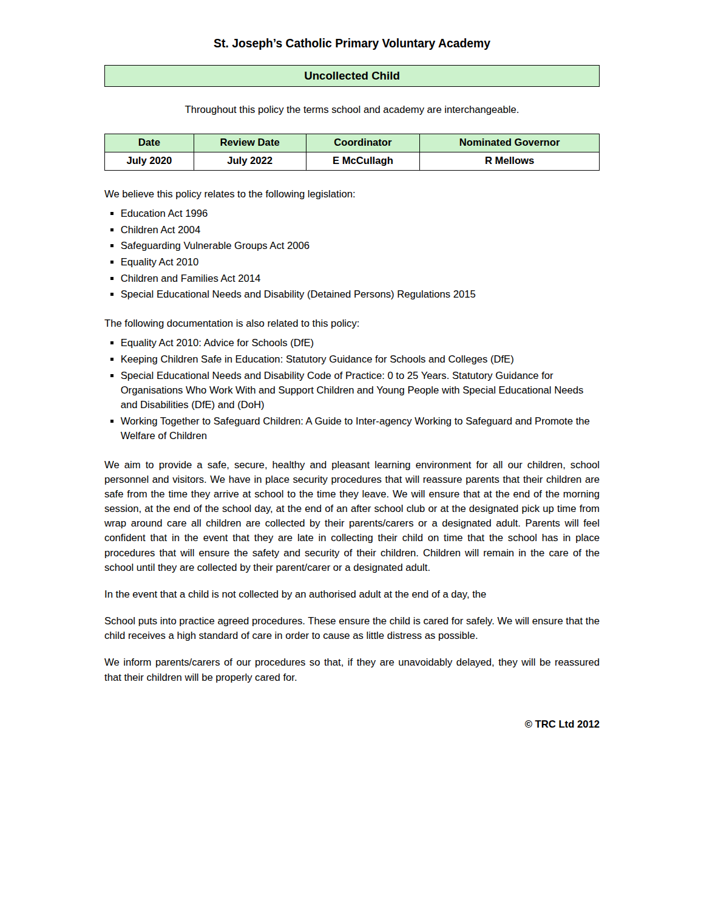St. Joseph’s Catholic Primary Voluntary Academy
Uncollected Child
Throughout this policy the terms school and academy are interchangeable.
| Date | Review Date | Coordinator | Nominated Governor |
| --- | --- | --- | --- |
| July 2020 | July 2022 | E McCullagh | R Mellows |
We believe this policy relates to the following legislation:
Education Act 1996
Children Act 2004
Safeguarding Vulnerable Groups Act 2006
Equality Act 2010
Children and Families Act 2014
Special Educational Needs and Disability (Detained Persons) Regulations 2015
The following documentation is also related to this policy:
Equality Act 2010: Advice for Schools (DfE)
Keeping Children Safe in Education: Statutory Guidance for Schools and Colleges (DfE)
Special Educational Needs and Disability Code of Practice: 0 to 25 Years. Statutory Guidance for Organisations Who Work With and Support Children and Young People with Special Educational Needs and Disabilities (DfE) and (DoH)
Working Together to Safeguard Children: A Guide to Inter-agency Working to Safeguard and Promote the Welfare of Children
We aim to provide a safe, secure, healthy and pleasant learning environment for all our children, school personnel and visitors. We have in place security procedures that will reassure parents that their children are safe from the time they arrive at school to the time they leave. We will ensure that at the end of the morning session, at the end of the school day, at the end of an after school club or at the designated pick up time from wrap around care all children are collected by their parents/carers or a designated adult. Parents will feel confident that in the event that they are late in collecting their child on time that the school has in place procedures that will ensure the safety and security of their children. Children will remain in the care of the school until they are collected by their parent/carer or a designated adult.
In the event that a child is not collected by an authorised adult at the end of a day, the
School puts into practice agreed procedures. These ensure the child is cared for safely. We will ensure that the child receives a high standard of care in order to cause as little distress as possible.
We inform parents/carers of our procedures so that, if they are unavoidably delayed, they will be reassured that their children will be properly cared for.
© TRC Ltd 2012